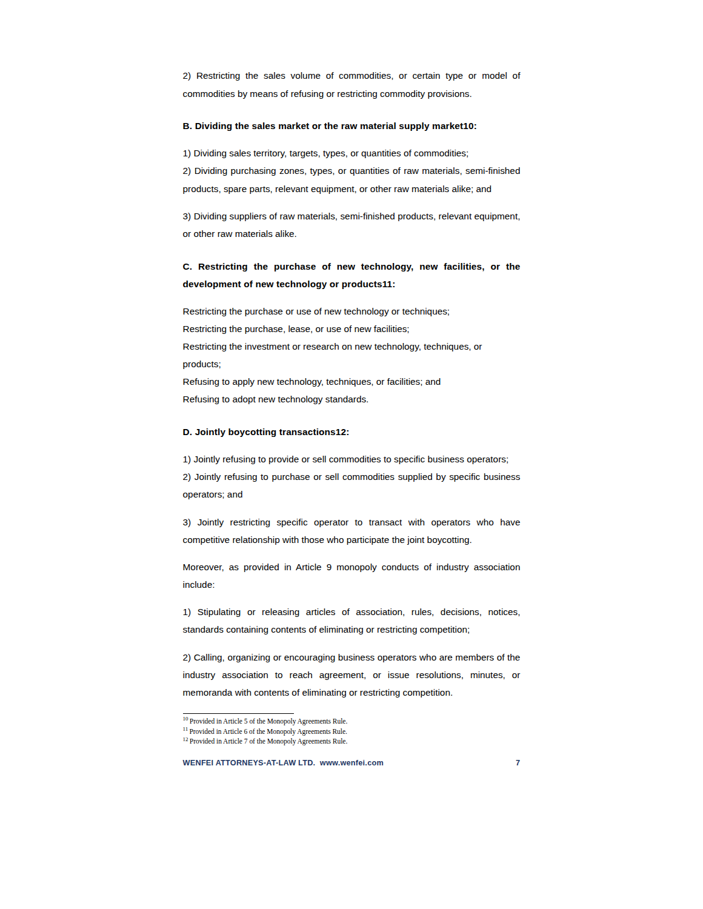2) Restricting the sales volume of commodities, or certain type or model of commodities by means of refusing or restricting commodity provisions.
B. Dividing the sales market or the raw material supply market10:
1) Dividing sales territory, targets, types, or quantities of commodities;
2) Dividing purchasing zones, types, or quantities of raw materials, semi-finished products, spare parts, relevant equipment, or other raw materials alike; and
3) Dividing suppliers of raw materials, semi-finished products, relevant equipment, or other raw materials alike.
C. Restricting the purchase of new technology, new facilities, or the development of new technology or products11:
Restricting the purchase or use of new technology or techniques;
Restricting the purchase, lease, or use of new facilities;
Restricting the investment or research on new technology, techniques, or products;
Refusing to apply new technology, techniques, or facilities; and
Refusing to adopt new technology standards.
D. Jointly boycotting transactions12:
1) Jointly refusing to provide or sell commodities to specific business operators;
2) Jointly refusing to purchase or sell commodities supplied by specific business operators; and
3) Jointly restricting specific operator to transact with operators who have competitive relationship with those who participate the joint boycotting.
Moreover, as provided in Article 9 monopoly conducts of industry association include:
1) Stipulating or releasing articles of association, rules, decisions, notices, standards containing contents of eliminating or restricting competition;
2) Calling, organizing or encouraging business operators who are members of the industry association to reach agreement, or issue resolutions, minutes, or memoranda with contents of eliminating or restricting competition.
10Provided in Article 5 of the Monopoly Agreements Rule.
11Provided in Article 6 of the Monopoly Agreements Rule.
12Provided in Article 7 of the Monopoly Agreements Rule.
WENFEI ATTORNEYS-AT-LAW LTD. www.wenfei.com
7